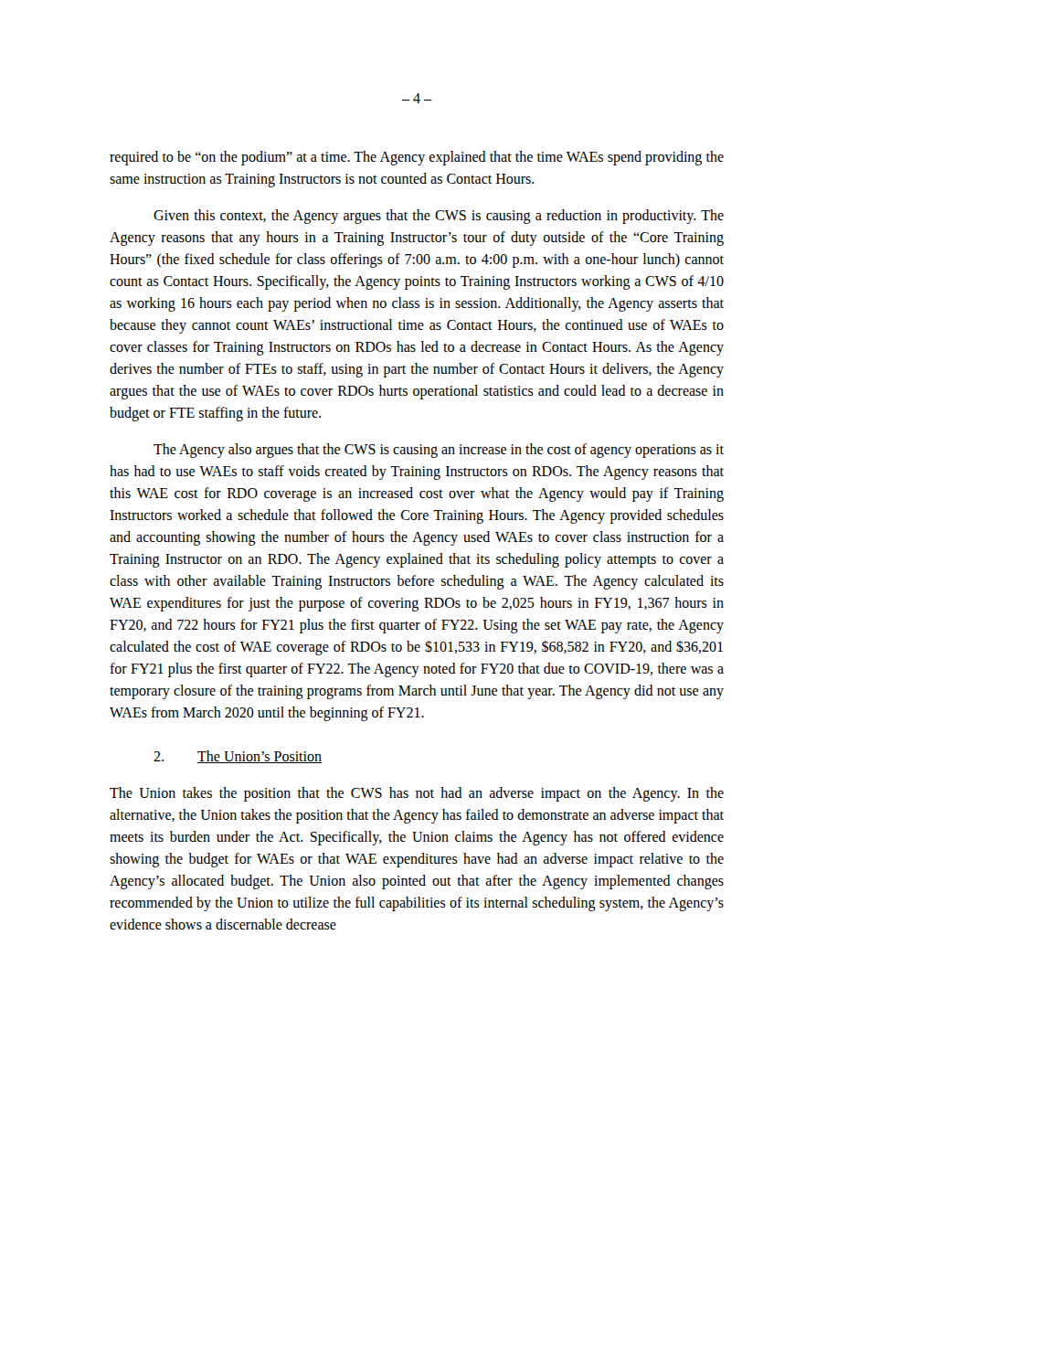– 4 –
required to be “on the podium” at a time. The Agency explained that the time WAEs spend providing the same instruction as Training Instructors is not counted as Contact Hours.
Given this context, the Agency argues that the CWS is causing a reduction in productivity. The Agency reasons that any hours in a Training Instructor’s tour of duty outside of the “Core Training Hours” (the fixed schedule for class offerings of 7:00 a.m. to 4:00 p.m. with a one-hour lunch) cannot count as Contact Hours. Specifically, the Agency points to Training Instructors working a CWS of 4/10 as working 16 hours each pay period when no class is in session. Additionally, the Agency asserts that because they cannot count WAEs’ instructional time as Contact Hours, the continued use of WAEs to cover classes for Training Instructors on RDOs has led to a decrease in Contact Hours. As the Agency derives the number of FTEs to staff, using in part the number of Contact Hours it delivers, the Agency argues that the use of WAEs to cover RDOs hurts operational statistics and could lead to a decrease in budget or FTE staffing in the future.
The Agency also argues that the CWS is causing an increase in the cost of agency operations as it has had to use WAEs to staff voids created by Training Instructors on RDOs. The Agency reasons that this WAE cost for RDO coverage is an increased cost over what the Agency would pay if Training Instructors worked a schedule that followed the Core Training Hours. The Agency provided schedules and accounting showing the number of hours the Agency used WAEs to cover class instruction for a Training Instructor on an RDO. The Agency explained that its scheduling policy attempts to cover a class with other available Training Instructors before scheduling a WAE. The Agency calculated its WAE expenditures for just the purpose of covering RDOs to be 2,025 hours in FY19, 1,367 hours in FY20, and 722 hours for FY21 plus the first quarter of FY22. Using the set WAE pay rate, the Agency calculated the cost of WAE coverage of RDOs to be $101,533 in FY19, $68,582 in FY20, and $36,201 for FY21 plus the first quarter of FY22. The Agency noted for FY20 that due to COVID-19, there was a temporary closure of the training programs from March until June that year. The Agency did not use any WAEs from March 2020 until the beginning of FY21.
2. The Union’s Position
The Union takes the position that the CWS has not had an adverse impact on the Agency. In the alternative, the Union takes the position that the Agency has failed to demonstrate an adverse impact that meets its burden under the Act. Specifically, the Union claims the Agency has not offered evidence showing the budget for WAEs or that WAE expenditures have had an adverse impact relative to the Agency’s allocated budget. The Union also pointed out that after the Agency implemented changes recommended by the Union to utilize the full capabilities of its internal scheduling system, the Agency’s evidence shows a discernable decrease